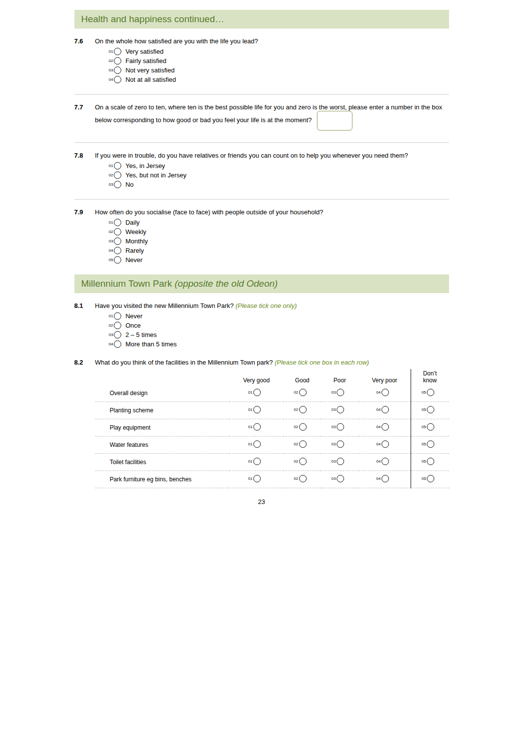Health and happiness continued…
7.6
On the whole how satisfied are you with the life you lead?
01 Very satisfied
02 Fairly satisfied
03 Not very satisfied
04 Not at all satisfied
7.7
On a scale of zero to ten, where ten is the best possible life for you and zero is the worst, please enter a number in the box below corresponding to how good or bad you feel your life is at the moment?
7.8
If you were in trouble, do you have relatives or friends you can count on to help you whenever you need them?
01 Yes, in Jersey
02 Yes, but not in Jersey
03 No
7.9
How often do you socialise (face to face) with people outside of your household?
01 Daily
02 Weekly
03 Monthly
04 Rarely
05 Never
Millennium Town Park (opposite the old Odeon)
8.1
Have you visited the new Millennium Town Park? (Please tick one only)
01 Never
02 Once
03 2 – 5 times
04 More than 5 times
8.2
What do you think of the facilities in the Millennium Town park? (Please tick one box in each row)
| | Very good | Good | Poor | Very poor | Don’t know |
| --- | --- | --- | --- | --- | --- |
| Overall design | 01 | 02 | 03 | 04 | 05 |
| Planting scheme | 01 | 02 | 03 | 04 | 05 |
| Play equipment | 01 | 02 | 03 | 04 | 05 |
| Water features | 01 | 02 | 03 | 04 | 05 |
| Toilet facilities | 01 | 02 | 03 | 04 | 05 |
| Park furniture eg bins, benches | 01 | 02 | 03 | 04 | 05 |
23